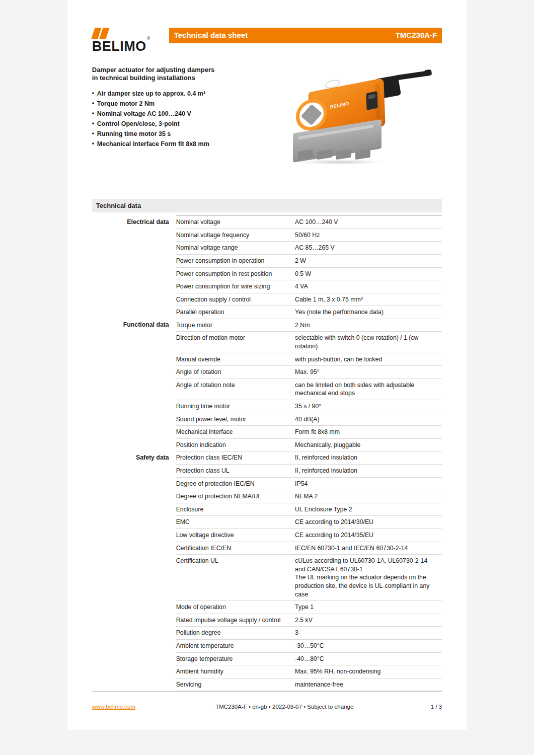BELIMO®
Technical data sheet TMC230A-F
Damper actuator for adjusting dampers in technical building installations
Air damper size up to approx. 0.4 m²
Torque motor 2 Nm
Nominal voltage AC 100…240 V
Control Open/close, 3-point
Running time motor 35 s
Mechanical interface Form fit 8x8 mm
BELIMO
Technical data
| Electrical data | Nominal voltage | AC 100…240 V |
| Nominal voltage frequency | 50/60 Hz |
| Nominal voltage range | AC 85…265 V |
| Power consumption in operation | 2 W |
| Power consumption in rest position | 0.5 W |
| Power consumption for wire sizing | 4 VA |
| Connection supply / control | Cable 1 m, 3 x 0.75 mm² |
| | Parallel operation | Yes (note the performance data) |
| Functional data | Torque motor | 2 Nm |
| Direction of motion motor | selectable with switch 0 (ccw rotation) / 1 (cw rotation) |
| Manual override | with push-button, can be locked |
| Angle of rotation | Max. 95° |
| Angle of rotation note | can be limited on both sides with adjustable mechanical end stops |
| Running time motor | 35 s / 90° |
| Sound power level, motor | 40 dB(A) |
| Mechanical interface | Form fit 8x8 mm |
| Position indication | Mechanically, pluggable |
| Safety data | Protection class IEC/EN | II, reinforced insulation |
| Protection class UL | II, reinforced insulation |
| Degree of protection IEC/EN | IP54 |
| Degree of protection NEMA/UL | NEMA 2 |
| Enclosure | UL Enclosure Type 2 |
| EMC | CE according to 2014/30/EU |
| Low voltage directive | CE according to 2014/35/EU |
| Certification IEC/EN | IEC/EN 60730-1 and IEC/EN 60730-2-14 |
| Certification UL | cULus according to UL60730-1A, UL60730-2-14 and CAN/CSA E60730-1 The UL marking on the actuator depends on the production site, the device is UL-compliant in any case |
| Mode of operation | Type 1 |
| Rated impulse voltage supply / control | 2.5 kV |
| Pollution degree | 3 |
| Ambient temperature | -30…50°C |
| Storage temperature | -40…80°C |
| Ambient humidity | Max. 95% RH, non-condensing |
| Servicing | maintenance-free |
www.belimo.com
TMC230A-F • en-gb • 2022-03-07 • Subject to change
1 / 3